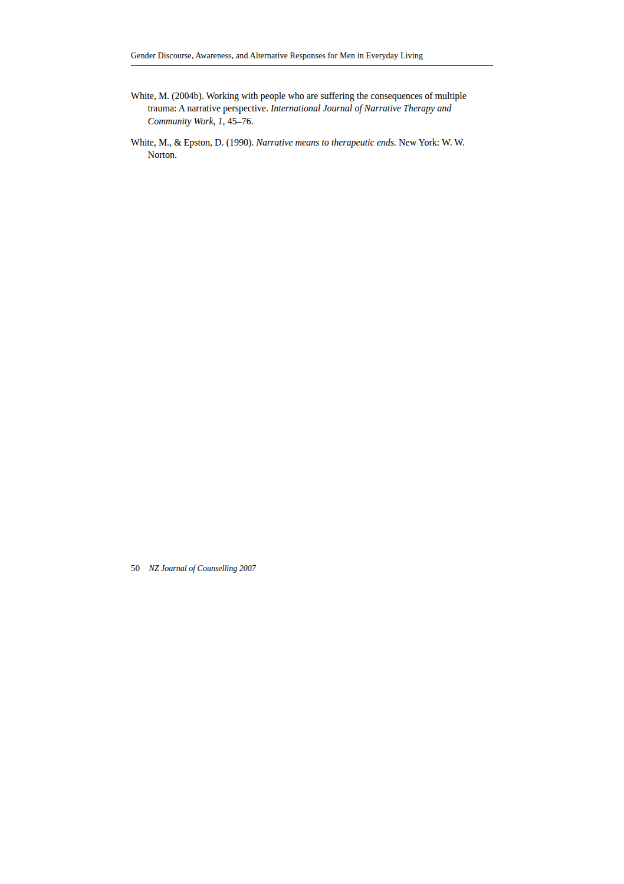Gender Discourse, Awareness, and Alternative Responses for Men in Everyday Living
White, M. (2004b). Working with people who are suffering the consequences of multiple trauma: A narrative perspective. International Journal of Narrative Therapy and Community Work, 1, 45–76.
White, M., & Epston, D. (1990). Narrative means to therapeutic ends. New York: W. W. Norton.
50 NZ Journal of Counselling 2007